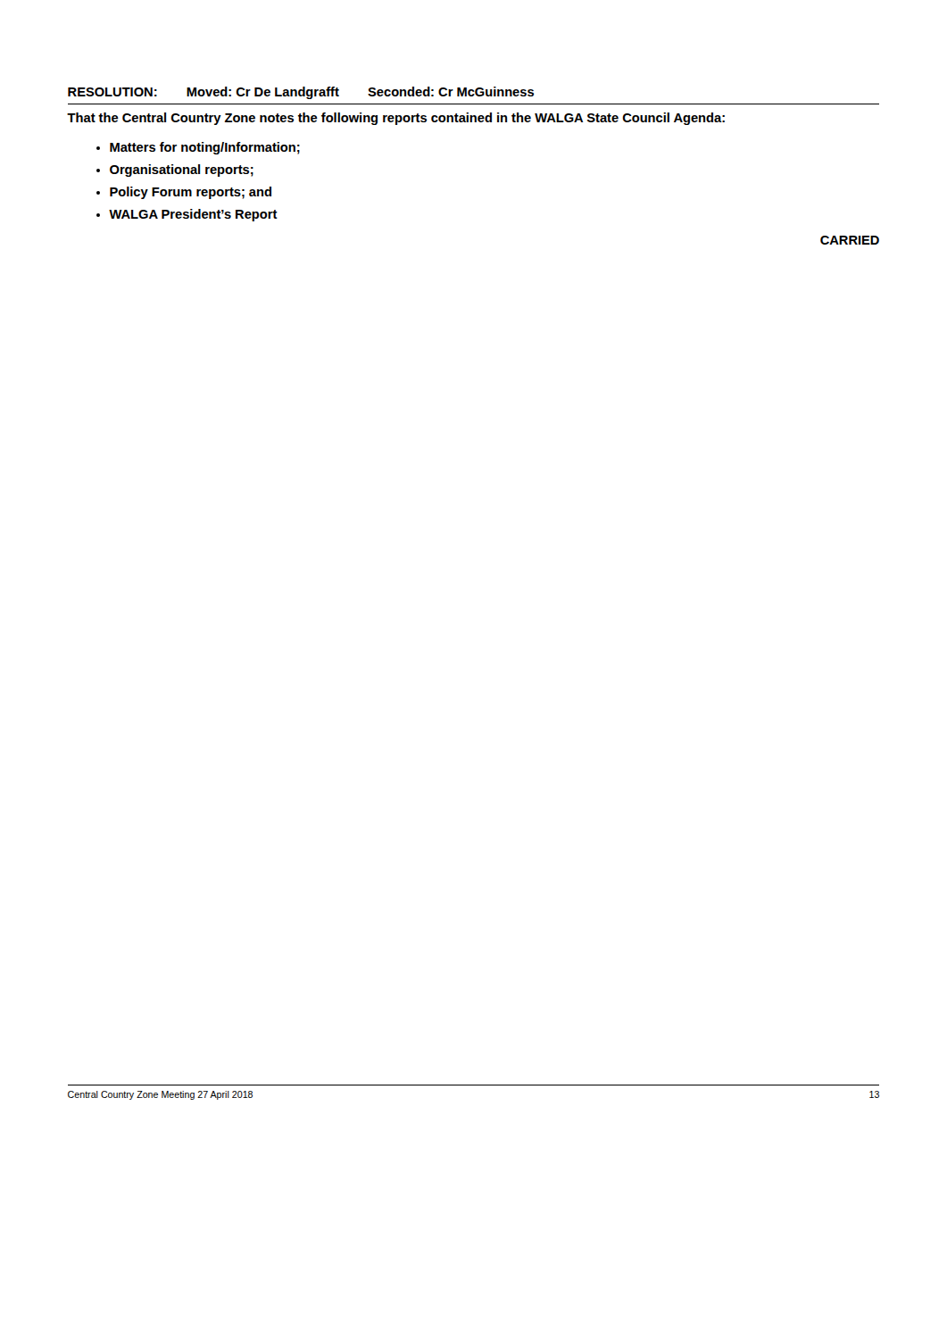RESOLUTION: Moved: Cr De Landgrafft Seconded: Cr McGuinness
That the Central Country Zone notes the following reports contained in the WALGA State Council Agenda:
Matters for noting/Information;
Organisational reports;
Policy Forum reports; and
WALGA President’s Report
CARRIED
Central Country Zone Meeting 27 April 2018 13